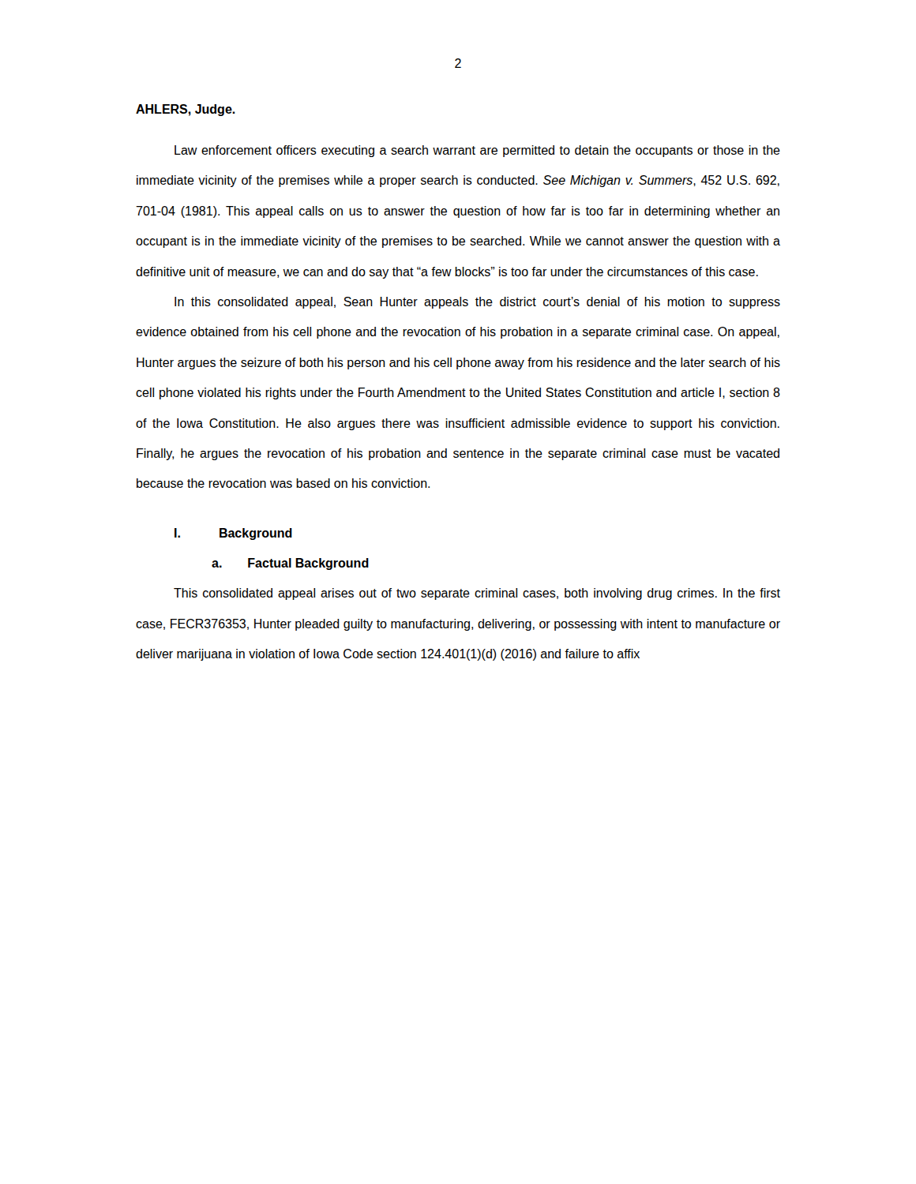2
AHLERS, Judge.
Law enforcement officers executing a search warrant are permitted to detain the occupants or those in the immediate vicinity of the premises while a proper search is conducted. See Michigan v. Summers, 452 U.S. 692, 701-04 (1981). This appeal calls on us to answer the question of how far is too far in determining whether an occupant is in the immediate vicinity of the premises to be searched. While we cannot answer the question with a definitive unit of measure, we can and do say that “a few blocks” is too far under the circumstances of this case.
In this consolidated appeal, Sean Hunter appeals the district court’s denial of his motion to suppress evidence obtained from his cell phone and the revocation of his probation in a separate criminal case. On appeal, Hunter argues the seizure of both his person and his cell phone away from his residence and the later search of his cell phone violated his rights under the Fourth Amendment to the United States Constitution and article I, section 8 of the Iowa Constitution. He also argues there was insufficient admissible evidence to support his conviction. Finally, he argues the revocation of his probation and sentence in the separate criminal case must be vacated because the revocation was based on his conviction.
I. Background
a. Factual Background
This consolidated appeal arises out of two separate criminal cases, both involving drug crimes. In the first case, FECR376353, Hunter pleaded guilty to manufacturing, delivering, or possessing with intent to manufacture or deliver marijuana in violation of Iowa Code section 124.401(1)(d) (2016) and failure to affix